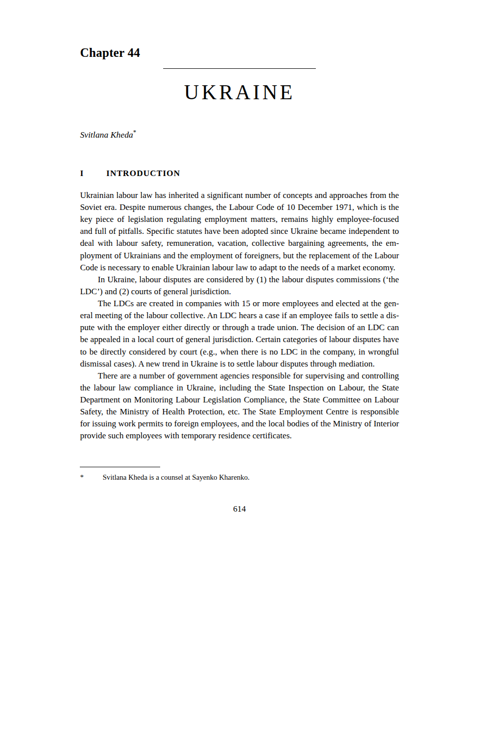Chapter 44
UKRAINE
Svitlana Kheda*
IINTRODUCTION
Ukrainian labour law has inherited a significant number of concepts and approaches from the Soviet era. Despite numerous changes, the Labour Code of 10 December 1971, which is the key piece of legislation regulating employment matters, remains highly employee-focused and full of pitfalls. Specific statutes have been adopted since Ukraine became independent to deal with labour safety, remuneration, vacation, collective bargaining agreements, the employment of Ukrainians and the employment of foreigners, but the replacement of the Labour Code is necessary to enable Ukrainian labour law to adapt to the needs of a market economy.
In Ukraine, labour disputes are considered by (1) the labour disputes commissions (‘the LDC’) and (2) courts of general jurisdiction.
The LDCs are created in companies with 15 or more employees and elected at the general meeting of the labour collective. An LDC hears a case if an employee fails to settle a dispute with the employer either directly or through a trade union. The decision of an LDC can be appealed in a local court of general jurisdiction. Certain categories of labour disputes have to be directly considered by court (e.g., when there is no LDC in the company, in wrongful dismissal cases). A new trend in Ukraine is to settle labour disputes through mediation.
There are a number of government agencies responsible for supervising and controlling the labour law compliance in Ukraine, including the State Inspection on Labour, the State Department on Monitoring Labour Legislation Compliance, the State Committee on Labour Safety, the Ministry of Health Protection, etc. The State Employment Centre is responsible for issuing work permits to foreign employees, and the local bodies of the Ministry of Interior provide such employees with temporary residence certificates.
* Svitlana Kheda is a counsel at Sayenko Kharenko.
614